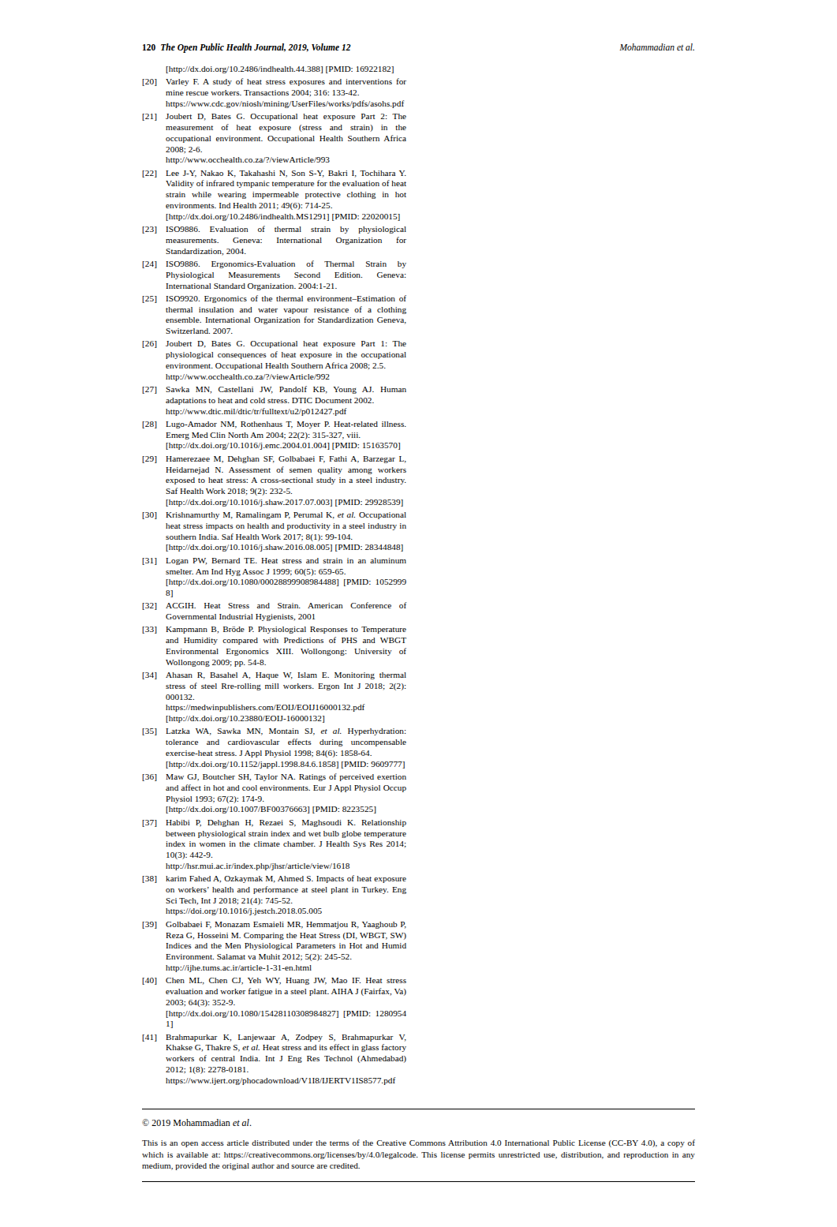120 The Open Public Health Journal, 2019, Volume 12
Mohammadian et al.
[http://dx.doi.org/10.2486/indhealth.44.388] [PMID: 16922182]
[20] Varley F. A study of heat stress exposures and interventions for mine rescue workers. Transactions 2004; 316: 133-42. https://www.cdc.gov/niosh/mining/UserFiles/works/pdfs/asohs.pdf
[21] Joubert D, Bates G. Occupational heat exposure Part 2: The measurement of heat exposure (stress and strain) in the occupational environment. Occupational Health Southern Africa 2008; 2-6. http://www.occhealth.co.za/?/viewArticle/993
[22] Lee J-Y, Nakao K, Takahashi N, Son S-Y, Bakri I, Tochihara Y. Validity of infrared tympanic temperature for the evaluation of heat strain while wearing impermeable protective clothing in hot environments. Ind Health 2011; 49(6): 714-25. [http://dx.doi.org/10.2486/indhealth.MS1291] [PMID: 22020015]
[23] ISO9886. Evaluation of thermal strain by physiological measurements. Geneva: International Organization for Standardization, 2004.
[24] ISO9886. Ergonomics-Evaluation of Thermal Strain by Physiological Measurements Second Edition. Geneva: International Standard Organization. 2004:1-21.
[25] ISO9920. Ergonomics of the thermal environment–Estimation of thermal insulation and water vapour resistance of a clothing ensemble. International Organization for Standardization Geneva, Switzerland. 2007.
[26] Joubert D, Bates G. Occupational heat exposure Part 1: The physiological consequences of heat exposure in the occupational environment. Occupational Health Southern Africa 2008; 2.5. http://www.occhealth.co.za/?/viewArticle/992
[27] Sawka MN, Castellani JW, Pandolf KB, Young AJ. Human adaptations to heat and cold stress. DTIC Document 2002. http://www.dtic.mil/dtic/tr/fulltext/u2/p012427.pdf
[28] Lugo-Amador NM, Rothenhaus T, Moyer P. Heat-related illness. Emerg Med Clin North Am 2004; 22(2): 315-327, viii. [http://dx.doi.org/10.1016/j.emc.2004.01.004] [PMID: 15163570]
[29] Hamerezaee M, Dehghan SF, Golbabaei F, Fathi A, Barzegar L, Heidarnejad N. Assessment of semen quality among workers exposed to heat stress: A cross-sectional study in a steel industry. Saf Health Work 2018; 9(2): 232-5. [http://dx.doi.org/10.1016/j.shaw.2017.07.003] [PMID: 29928539]
[30] Krishnamurthy M, Ramalingam P, Perumal K, et al. Occupational heat stress impacts on health and productivity in a steel industry in southern India. Saf Health Work 2017; 8(1): 99-104. [http://dx.doi.org/10.1016/j.shaw.2016.08.005] [PMID: 28344848]
[31] Logan PW, Bernard TE. Heat stress and strain in an aluminum smelter. Am Ind Hyg Assoc J 1999; 60(5): 659-65. [http://dx.doi.org/10.1080/00028899908984488] [PMID: 10529998]
[32] ACGIH. Heat Stress and Strain. American Conference of Governmental Industrial Hygienists, 2001
[33] Kampmann B, Bröde P. Physiological Responses to Temperature and Humidity compared with Predictions of PHS and WBGT Environmental Ergonomics XIII. Wollongong: University of Wollongong 2009; pp. 54-8.
[34] Ahasan R, Basahel A, Haque W, Islam E. Monitoring thermal stress of steel Rre-rolling mill workers. Ergon Int J 2018; 2(2): 000132. https://medwinpublishers.com/EOIJ/EOIJ16000132.pdf [http://dx.doi.org/10.23880/EOIJ-16000132]
[35] Latzka WA, Sawka MN, Montain SJ, et al. Hyperhydration: tolerance and cardiovascular effects during uncompensable exercise-heat stress. J Appl Physiol 1998; 84(6): 1858-64. [http://dx.doi.org/10.1152/jappl.1998.84.6.1858] [PMID: 9609777]
[36] Maw GJ, Boutcher SH, Taylor NA. Ratings of perceived exertion and affect in hot and cool environments. Eur J Appl Physiol Occup Physiol 1993; 67(2): 174-9. [http://dx.doi.org/10.1007/BF00376663] [PMID: 8223525]
[37] Habibi P, Dehghan H, Rezaei S, Maghsoudi K. Relationship between physiological strain index and wet bulb globe temperature index in women in the climate chamber. J Health Sys Res 2014; 10(3): 442-9. http://hsr.mui.ac.ir/index.php/jhsr/article/view/1618
[38] karim Fahed A, Ozkaymak M, Ahmed S. Impacts of heat exposure on workers’ health and performance at steel plant in Turkey. Eng Sci Tech, Int J 2018; 21(4): 745-52.https://doi.org/10.1016/j.jestch.2018.05.005
[39] Golbabaei F, Monazam Esmaieli MR, Hemmatjou R, Yaaghoub P, Reza G, Hosseini M. Comparing the Heat Stress (DI, WBGT, SW) Indices and the Men Physiological Parameters in Hot and Humid Environment. Salamat va Muhit 2012; 5(2): 245-52. http://ijhe.tums.ac.ir/article-1-31-en.html
[40] Chen ML, Chen CJ, Yeh WY, Huang JW, Mao IF. Heat stress evaluation and worker fatigue in a steel plant. AIHA J (Fairfax, Va) 2003; 64(3): 352-9. [http://dx.doi.org/10.1080/15428110308984827] [PMID: 12809541]
[41] Brahmapurkar K, Lanjewaar A, Zodpey S, Brahmapurkar V, Khakse G, Thakre S, et al. Heat stress and its effect in glass factory workers of central India. Int J Eng Res Technol (Ahmedabad) 2012; 1(8): 2278-0181. https://www.ijert.org/phocadownload/V1I8/IJERTV1IS8577.pdf
© 2019 Mohammadian et al.
This is an open access article distributed under the terms of the Creative Commons Attribution 4.0 International Public License (CC-BY 4.0), a copy of which is available at: https://creativecommons.org/licenses/by/4.0/legalcode. This license permits unrestricted use, distribution, and reproduction in any medium, provided the original author and source are credited.